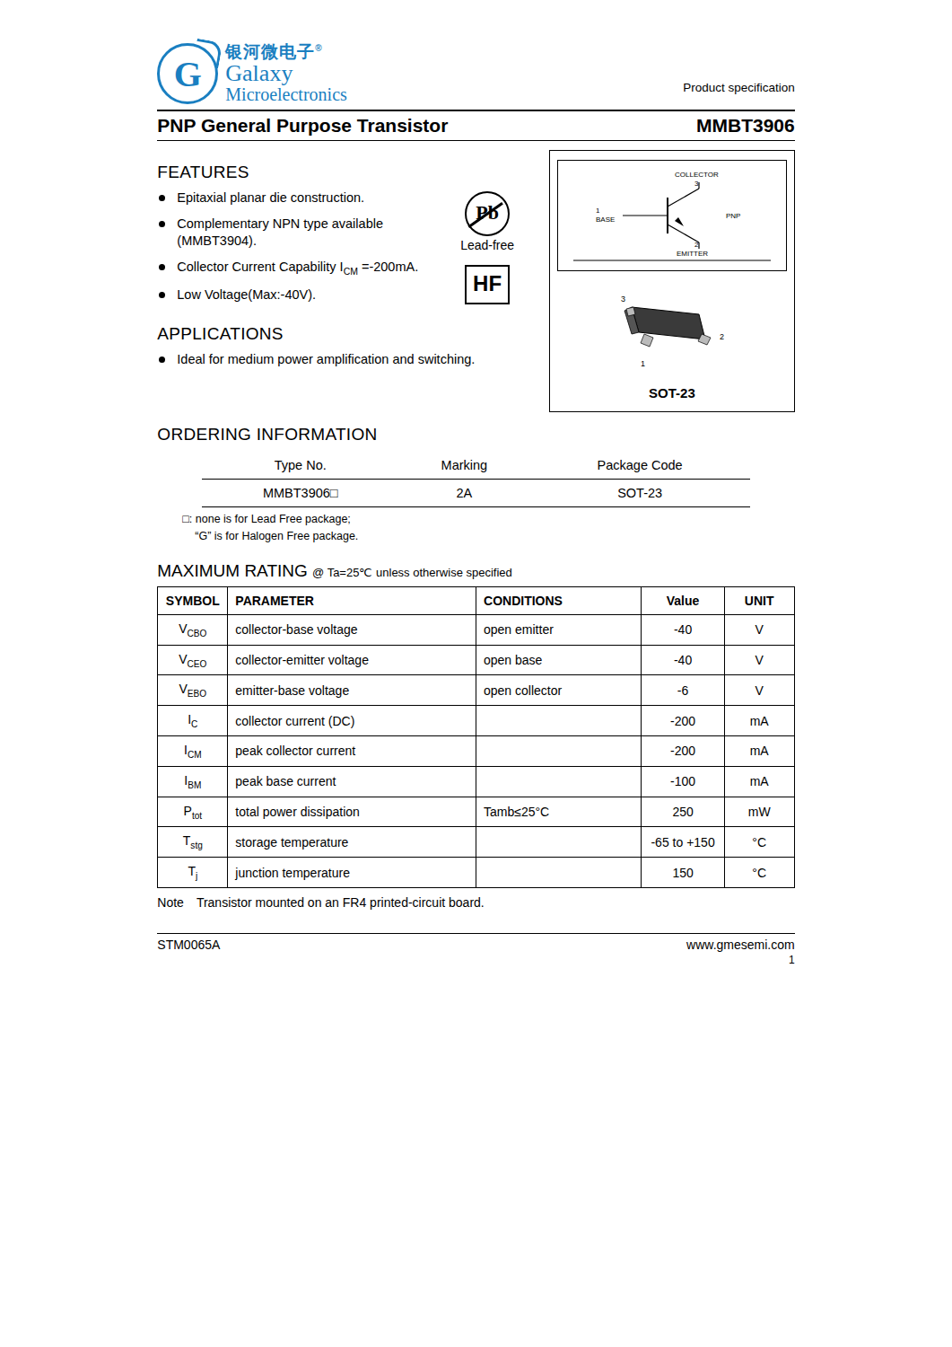银河微电子®
Galaxy
Microelectronics
Product specification
PNP General Purpose Transistor MMBT3906
FEATURES
Epitaxial planar die construction.
Complementary NPN type available (MMBT3904).
Collector Current Capability ICM =-200mA.
Low Voltage(Max:-40V).
Pb
Lead-free
HF
APPLICATIONS
Ideal for medium power amplification and switching.
COLLECTOR 3 1 BASE PNP EMITTER 2
3 2 1
SOT-23
ORDERING INFORMATION
| Type No. | Marking | Package Code |
| --- | --- | --- |
| MMBT3906□ | 2A | SOT-23 |
□: none is for Lead Free package;
“G” is for Halogen Free package.
MAXIMUM RATING @ Ta=25℃ unless otherwise specified
| SYMBOL | PARAMETER | CONDITIONS | Value | UNIT |
| --- | --- | --- | --- | --- |
| V CBO | collector-base voltage | open emitter | -40 | V |
| V CEO | collector-emitter voltage | open base | -40 | V |
| V EBO | emitter-base voltage | open collector | -6 | V |
| I C | collector current (DC) | | -200 | mA |
| I CM | peak collector current | | -200 | mA |
| I BM | peak base current | | -100 | mA |
| P tot | total power dissipation | Tamb≤25°C | 250 | mW |
| T stg | storage temperature | | -65 to +150 | °C |
| T j | junction temperature | | 150 | °C |
Note Transistor mounted on an FR4 printed-circuit board.
STM0065A www.gmesemi.com
1